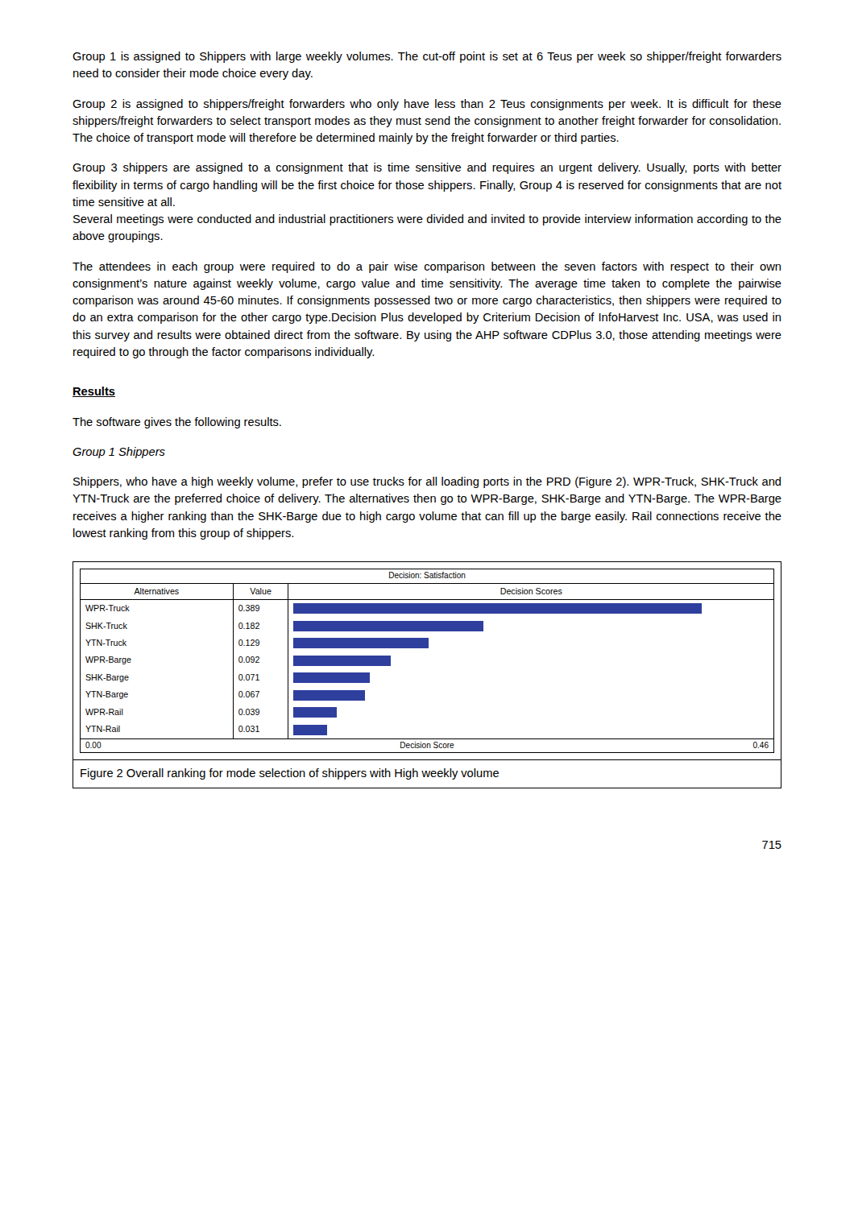Group 1 is assigned to Shippers with large weekly volumes. The cut-off point is set at 6 Teus per week so shipper/freight forwarders need to consider their mode choice every day.
Group 2 is assigned to shippers/freight forwarders who only have less than 2 Teus consignments per week. It is difficult for these shippers/freight forwarders to select transport modes as they must send the consignment to another freight forwarder for consolidation. The choice of transport mode will therefore be determined mainly by the freight forwarder or third parties.
Group 3 shippers are assigned to a consignment that is time sensitive and requires an urgent delivery. Usually, ports with better flexibility in terms of cargo handling will be the first choice for those shippers. Finally, Group 4 is reserved for consignments that are not time sensitive at all.
Several meetings were conducted and industrial practitioners were divided and invited to provide interview information according to the above groupings.
The attendees in each group were required to do a pair wise comparison between the seven factors with respect to their own consignment’s nature against weekly volume, cargo value and time sensitivity. The average time taken to complete the pairwise comparison was around 45-60 minutes. If consignments possessed two or more cargo characteristics, then shippers were required to do an extra comparison for the other cargo type.Decision Plus developed by Criterium Decision of InfoHarvest Inc. USA, was used in this survey and results were obtained direct from the software. By using the AHP software CDPlus 3.0, those attending meetings were required to go through the factor comparisons individually.
Results
The software gives the following results.
Group 1 Shippers
Shippers, who have a high weekly volume, prefer to use trucks for all loading ports in the PRD (Figure 2). WPR-Truck, SHK-Truck and YTN-Truck are the preferred choice of delivery. The alternatives then go to WPR-Barge, SHK-Barge and YTN-Barge. The WPR-Barge receives a higher ranking than the SHK-Barge due to high cargo volume that can fill up the barge easily. Rail connections receive the lowest ranking from this group of shippers.
Decision: Satisfaction
| Alternatives | Value | Decision Scores |
| --- | --- | --- |
| WPR-Truck | 0.389 | |
| SHK-Truck | 0.182 | |
| YTN-Truck | 0.129 | |
| WPR-Barge | 0.092 | |
| SHK-Barge | 0.071 | |
| YTN-Barge | 0.067 | |
| WPR-Rail | 0.039 | |
| YTN-Rail | 0.031 | |
0.00 Decision Score 0.46
Figure 2 Overall ranking for mode selection of shippers with High weekly volume
715